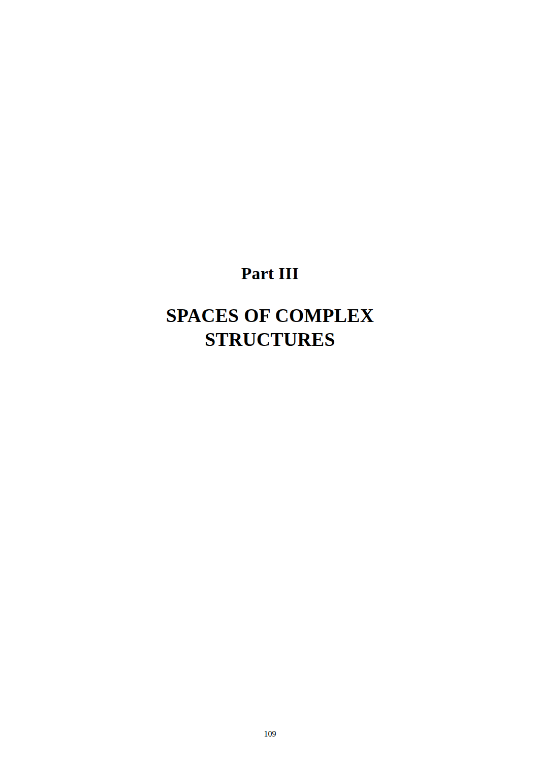Part III
SPACES OF COMPLEX
STRUCTURES
109